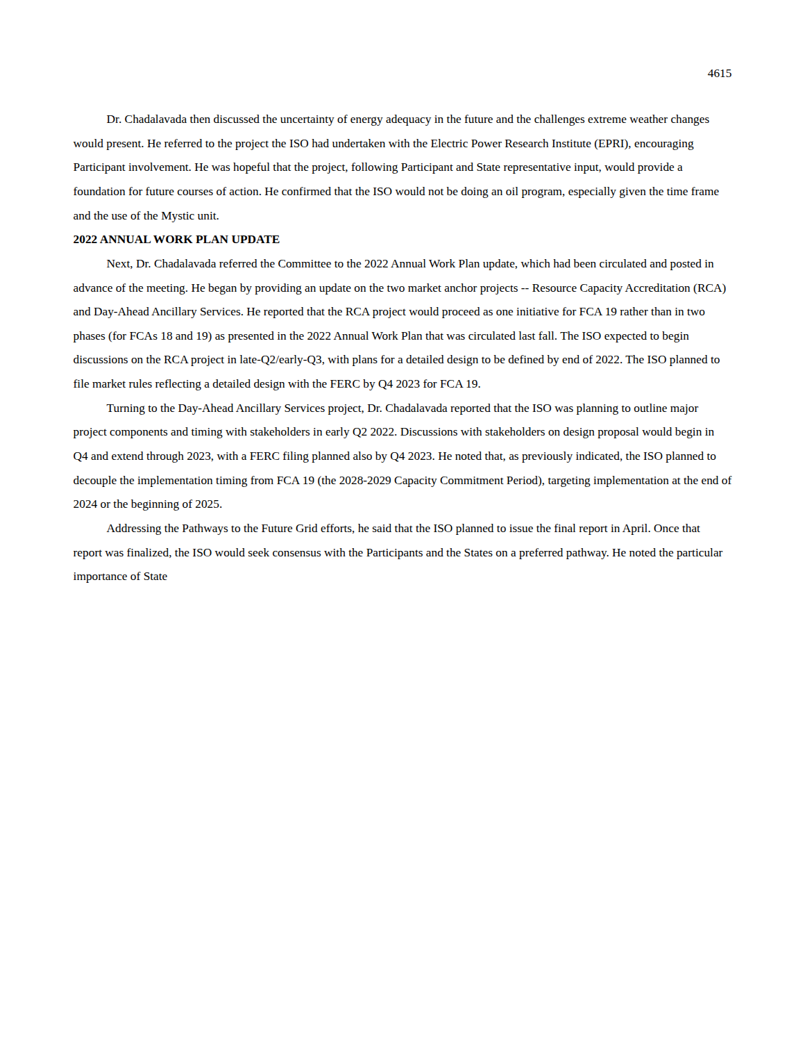4615
Dr. Chadalavada then discussed the uncertainty of energy adequacy in the future and the challenges extreme weather changes would present. He referred to the project the ISO had undertaken with the Electric Power Research Institute (EPRI), encouraging Participant involvement. He was hopeful that the project, following Participant and State representative input, would provide a foundation for future courses of action. He confirmed that the ISO would not be doing an oil program, especially given the time frame and the use of the Mystic unit.
2022 ANNUAL WORK PLAN UPDATE
Next, Dr. Chadalavada referred the Committee to the 2022 Annual Work Plan update, which had been circulated and posted in advance of the meeting. He began by providing an update on the two market anchor projects -- Resource Capacity Accreditation (RCA) and Day-Ahead Ancillary Services. He reported that the RCA project would proceed as one initiative for FCA 19 rather than in two phases (for FCAs 18 and 19) as presented in the 2022 Annual Work Plan that was circulated last fall. The ISO expected to begin discussions on the RCA project in late-Q2/early-Q3, with plans for a detailed design to be defined by end of 2022. The ISO planned to file market rules reflecting a detailed design with the FERC by Q4 2023 for FCA 19.
Turning to the Day-Ahead Ancillary Services project, Dr. Chadalavada reported that the ISO was planning to outline major project components and timing with stakeholders in early Q2 2022. Discussions with stakeholders on design proposal would begin in Q4 and extend through 2023, with a FERC filing planned also by Q4 2023. He noted that, as previously indicated, the ISO planned to decouple the implementation timing from FCA 19 (the 2028-2029 Capacity Commitment Period), targeting implementation at the end of 2024 or the beginning of 2025.
Addressing the Pathways to the Future Grid efforts, he said that the ISO planned to issue the final report in April. Once that report was finalized, the ISO would seek consensus with the Participants and the States on a preferred pathway. He noted the particular importance of State